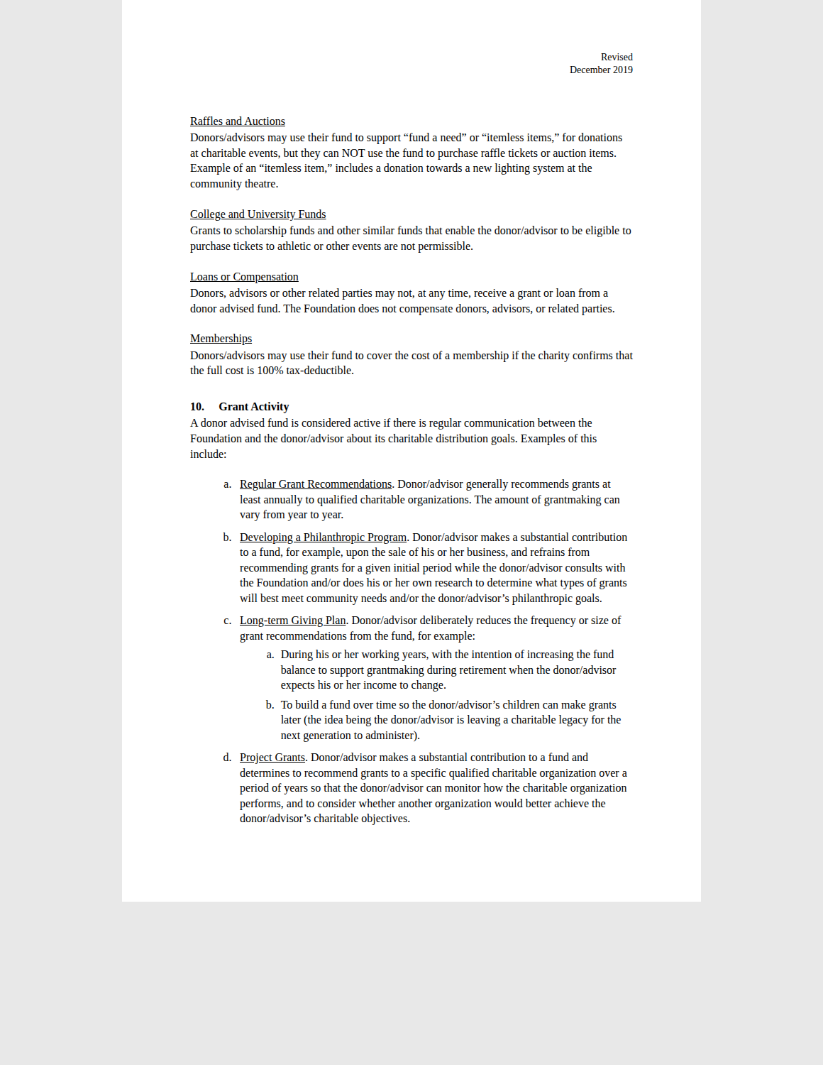Revised
December 2019
Raffles and Auctions
Donors/advisors may use their fund to support “fund a need” or “itemless items,” for donations at charitable events, but they can NOT use the fund to purchase raffle tickets or auction items. Example of an “itemless item,” includes a donation towards a new lighting system at the community theatre.
College and University Funds
Grants to scholarship funds and other similar funds that enable the donor/advisor to be eligible to purchase tickets to athletic or other events are not permissible.
Loans or Compensation
Donors, advisors or other related parties may not, at any time, receive a grant or loan from a donor advised fund. The Foundation does not compensate donors, advisors, or related parties.
Memberships
Donors/advisors may use their fund to cover the cost of a membership if the charity confirms that the full cost is 100% tax-deductible.
10. Grant Activity
A donor advised fund is considered active if there is regular communication between the Foundation and the donor/advisor about its charitable distribution goals. Examples of this include:
Regular Grant Recommendations. Donor/advisor generally recommends grants at least annually to qualified charitable organizations. The amount of grantmaking can vary from year to year.
Developing a Philanthropic Program. Donor/advisor makes a substantial contribution to a fund, for example, upon the sale of his or her business, and refrains from recommending grants for a given initial period while the donor/advisor consults with the Foundation and/or does his or her own research to determine what types of grants will best meet community needs and/or the donor/advisor’s philanthropic goals.
Long-term Giving Plan. Donor/advisor deliberately reduces the frequency or size of grant recommendations from the fund, for example:
During his or her working years, with the intention of increasing the fund balance to support grantmaking during retirement when the donor/advisor expects his or her income to change.
To build a fund over time so the donor/advisor’s children can make grants later (the idea being the donor/advisor is leaving a charitable legacy for the next generation to administer).
Project Grants. Donor/advisor makes a substantial contribution to a fund and determines to recommend grants to a specific qualified charitable organization over a period of years so that the donor/advisor can monitor how the charitable organization performs, and to consider whether another organization would better achieve the donor/advisor’s charitable objectives.